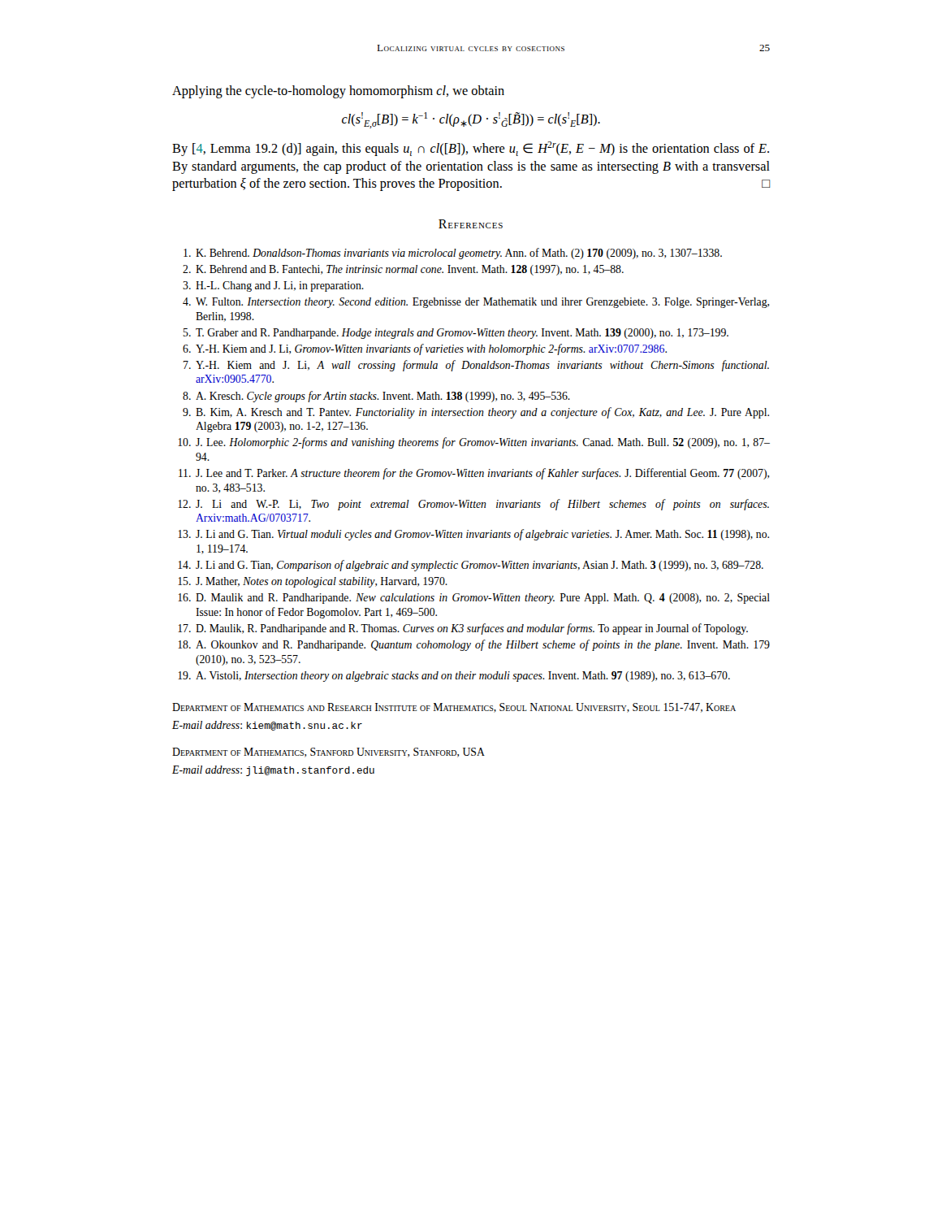Localizing virtual cycles by cosections 25
Applying the cycle-to-homology homomorphism cl, we obtain
cl(s!E,σ[B]) = k−1 · cl(ρ∗(D · s!G̃[B̃])) = cl(s!E[B]).
By [4, Lemma 19.2 (d)] again, this equals uι ∩ cl([B]), where uι ∈ H2r(E, E − M) is the orientation class of E. By standard arguments, the cap product of the orientation class is the same as intersecting B with a transversal perturbation ξ of the zero section. This proves the Proposition. □
References
1. K. Behrend. Donaldson-Thomas invariants via microlocal geometry. Ann. of Math. (2) 170 (2009), no. 3, 1307–1338.
2. K. Behrend and B. Fantechi, The intrinsic normal cone. Invent. Math. 128 (1997), no. 1, 45–88.
3. H.-L. Chang and J. Li, in preparation.
4. W. Fulton. Intersection theory. Second edition. Ergebnisse der Mathematik und ihrer Grenzgebiete. 3. Folge. Springer-Verlag, Berlin, 1998.
5. T. Graber and R. Pandharpande. Hodge integrals and Gromov-Witten theory. Invent. Math. 139 (2000), no. 1, 173–199.
6. Y.-H. Kiem and J. Li, Gromov-Witten invariants of varieties with holomorphic 2-forms. arXiv:0707.2986.
7. Y.-H. Kiem and J. Li, A wall crossing formula of Donaldson-Thomas invariants without Chern-Simons functional. arXiv:0905.4770.
8. A. Kresch. Cycle groups for Artin stacks. Invent. Math. 138 (1999), no. 3, 495–536.
9. B. Kim, A. Kresch and T. Pantev. Functoriality in intersection theory and a conjecture of Cox, Katz, and Lee. J. Pure Appl. Algebra 179 (2003), no. 1-2, 127–136.
10. J. Lee. Holomorphic 2-forms and vanishing theorems for Gromov-Witten invariants. Canad. Math. Bull. 52 (2009), no. 1, 87–94.
11. J. Lee and T. Parker. A structure theorem for the Gromov-Witten invariants of Kahler surfaces. J. Differential Geom. 77 (2007), no. 3, 483–513.
12. J. Li and W.-P. Li, Two point extremal Gromov-Witten invariants of Hilbert schemes of points on surfaces. Arxiv:math.AG/0703717.
13. J. Li and G. Tian. Virtual moduli cycles and Gromov-Witten invariants of algebraic varieties. J. Amer. Math. Soc. 11 (1998), no. 1, 119–174.
14. J. Li and G. Tian, Comparison of algebraic and symplectic Gromov-Witten invariants, Asian J. Math. 3 (1999), no. 3, 689–728.
15. J. Mather, Notes on topological stability, Harvard, 1970.
16. D. Maulik and R. Pandharipande. New calculations in Gromov-Witten theory. Pure Appl. Math. Q. 4 (2008), no. 2, Special Issue: In honor of Fedor Bogomolov. Part 1, 469–500.
17. D. Maulik, R. Pandharipande and R. Thomas. Curves on K3 surfaces and modular forms. To appear in Journal of Topology.
18. A. Okounkov and R. Pandharipande. Quantum cohomology of the Hilbert scheme of points in the plane. Invent. Math. 179 (2010), no. 3, 523–557.
19. A. Vistoli, Intersection theory on algebraic stacks and on their moduli spaces. Invent. Math. 97 (1989), no. 3, 613–670.
Department of Mathematics and Research Institute of Mathematics, Seoul National University, Seoul 151-747, Korea
E-mail address: kiem@math.snu.ac.kr
Department of Mathematics, Stanford University, Stanford, USA
E-mail address: jli@math.stanford.edu